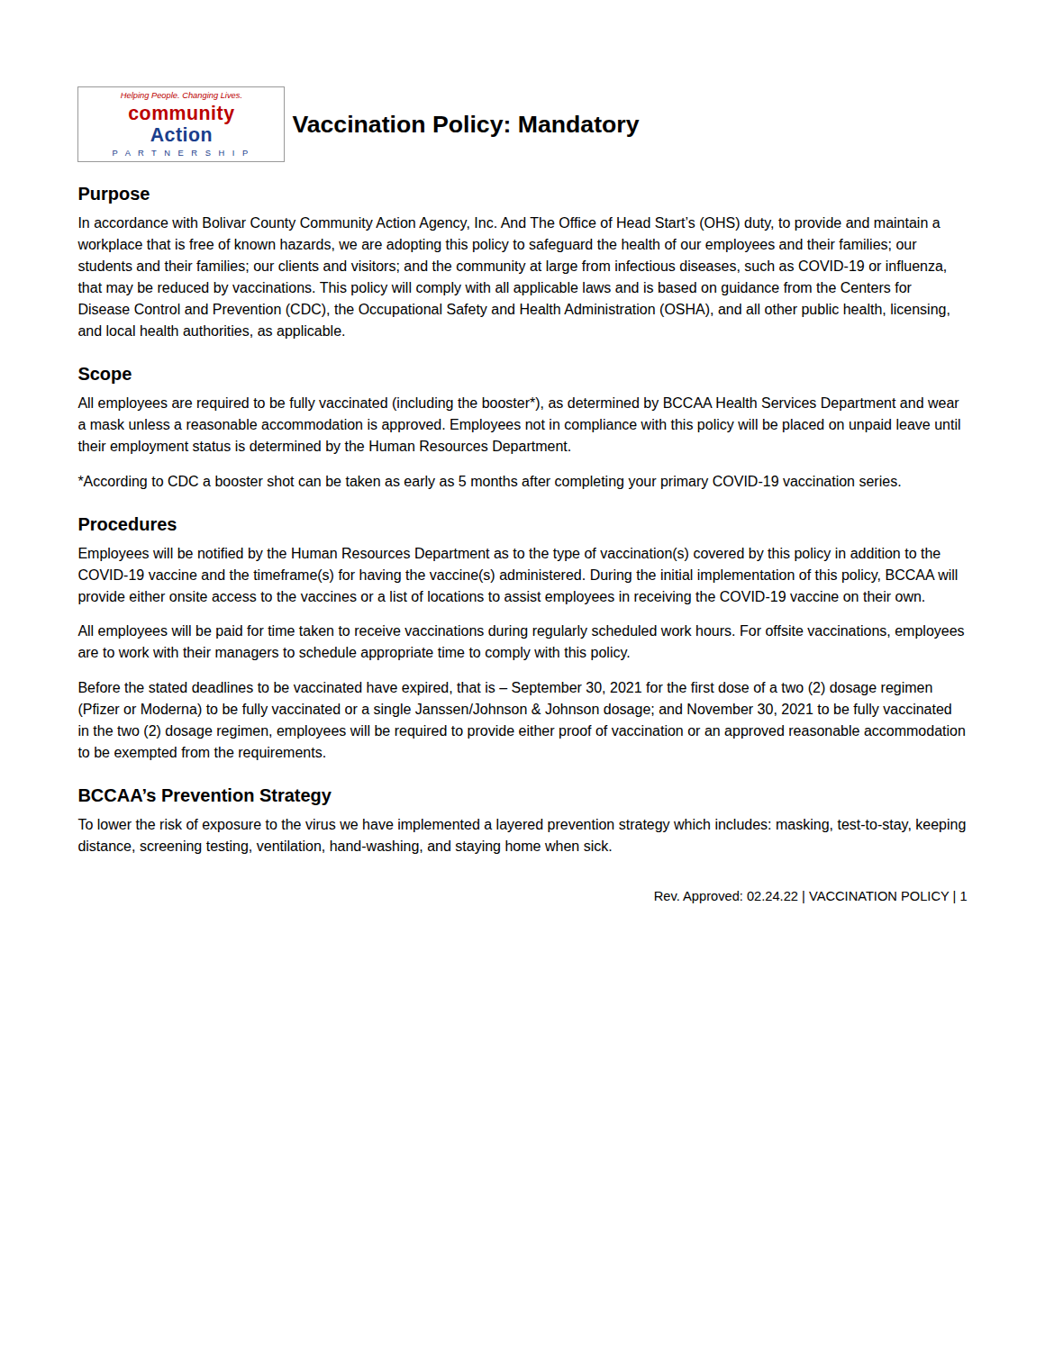Helping People. Changing Lives.
community
Action
P A R T N E R S H I P
Vaccination Policy: Mandatory
Purpose
In accordance with Bolivar County Community Action Agency, Inc. And The Office of Head Start’s (OHS) duty, to provide and maintain a workplace that is free of known hazards, we are adopting this policy to safeguard the health of our employees and their families; our students and their families; our clients and visitors; and the community at large from infectious diseases, such as COVID-19 or influenza, that may be reduced by vaccinations. This policy will comply with all applicable laws and is based on guidance from the Centers for Disease Control and Prevention (CDC), the Occupational Safety and Health Administration (OSHA), and all other public health, licensing, and local health authorities, as applicable.
Scope
All employees are required to be fully vaccinated (including the booster*), as determined by BCCAA Health Services Department and wear a mask unless a reasonable accommodation is approved. Employees not in compliance with this policy will be placed on unpaid leave until their employment status is determined by the Human Resources Department.
*According to CDC a booster shot can be taken as early as 5 months after completing your primary COVID-19 vaccination series.
Procedures
Employees will be notified by the Human Resources Department as to the type of vaccination(s) covered by this policy in addition to the COVID-19 vaccine and the timeframe(s) for having the vaccine(s) administered. During the initial implementation of this policy, BCCAA will provide either onsite access to the vaccines or a list of locations to assist employees in receiving the COVID-19 vaccine on their own.
All employees will be paid for time taken to receive vaccinations during regularly scheduled work hours. For offsite vaccinations, employees are to work with their managers to schedule appropriate time to comply with this policy.
Before the stated deadlines to be vaccinated have expired, that is – September 30, 2021 for the first dose of a two (2) dosage regimen (Pfizer or Moderna) to be fully vaccinated or a single Janssen/Johnson & Johnson dosage; and November 30, 2021 to be fully vaccinated in the two (2) dosage regimen, employees will be required to provide either proof of vaccination or an approved reasonable accommodation to be exempted from the requirements.
BCCAA’s Prevention Strategy
To lower the risk of exposure to the virus we have implemented a layered prevention strategy which includes: masking, test-to-stay, keeping distance, screening testing, ventilation, hand-washing, and staying home when sick.
Rev. Approved: 02.24.22 | VACCINATION POLICY | 1